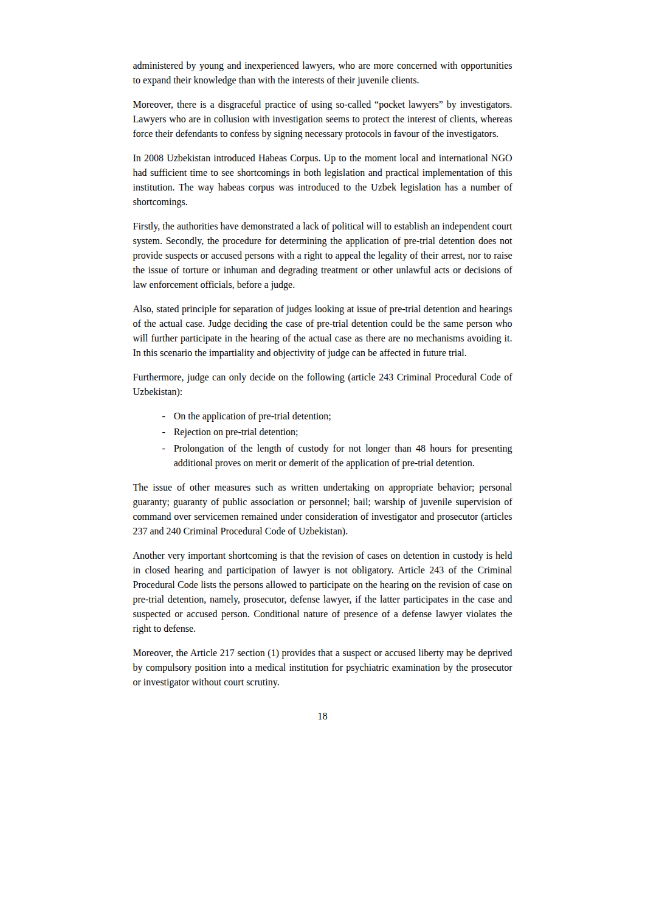administered by young and inexperienced lawyers, who are more concerned with opportunities to expand their knowledge than with the interests of their juvenile clients.
Moreover, there is a disgraceful practice of using so-called “pocket lawyers” by investigators. Lawyers who are in collusion with investigation seems to protect the interest of clients, whereas force their defendants to confess by signing necessary protocols in favour of the investigators.
In 2008 Uzbekistan introduced Habeas Corpus. Up to the moment local and international NGO had sufficient time to see shortcomings in both legislation and practical implementation of this institution. The way habeas corpus was introduced to the Uzbek legislation has a number of shortcomings.
Firstly, the authorities have demonstrated a lack of political will to establish an independent court system. Secondly, the procedure for determining the application of pre-trial detention does not provide suspects or accused persons with a right to appeal the legality of their arrest, nor to raise the issue of torture or inhuman and degrading treatment or other unlawful acts or decisions of law enforcement officials, before a judge.
Also, stated principle for separation of judges looking at issue of pre-trial detention and hearings of the actual case. Judge deciding the case of pre-trial detention could be the same person who will further participate in the hearing of the actual case as there are no mechanisms avoiding it. In this scenario the impartiality and objectivity of judge can be affected in future trial.
Furthermore, judge can only decide on the following (article 243 Criminal Procedural Code of Uzbekistan):
On the application of pre-trial detention;
Rejection on pre-trial detention;
Prolongation of the length of custody for not longer than 48 hours for presenting additional proves on merit or demerit of the application of pre-trial detention.
The issue of other measures such as written undertaking on appropriate behavior; personal guaranty; guaranty of public association or personnel; bail; warship of juvenile supervision of command over servicemen remained under consideration of investigator and prosecutor (articles 237 and 240 Criminal Procedural Code of Uzbekistan).
Another very important shortcoming is that the revision of cases on detention in custody is held in closed hearing and participation of lawyer is not obligatory. Article 243 of the Criminal Procedural Code lists the persons allowed to participate on the hearing on the revision of case on pre-trial detention, namely, prosecutor, defense lawyer, if the latter participates in the case and suspected or accused person. Conditional nature of presence of a defense lawyer violates the right to defense.
Moreover, the Article 217 section (1) provides that a suspect or accused liberty may be deprived by compulsory position into a medical institution for psychiatric examination by the prosecutor or investigator without court scrutiny.
18